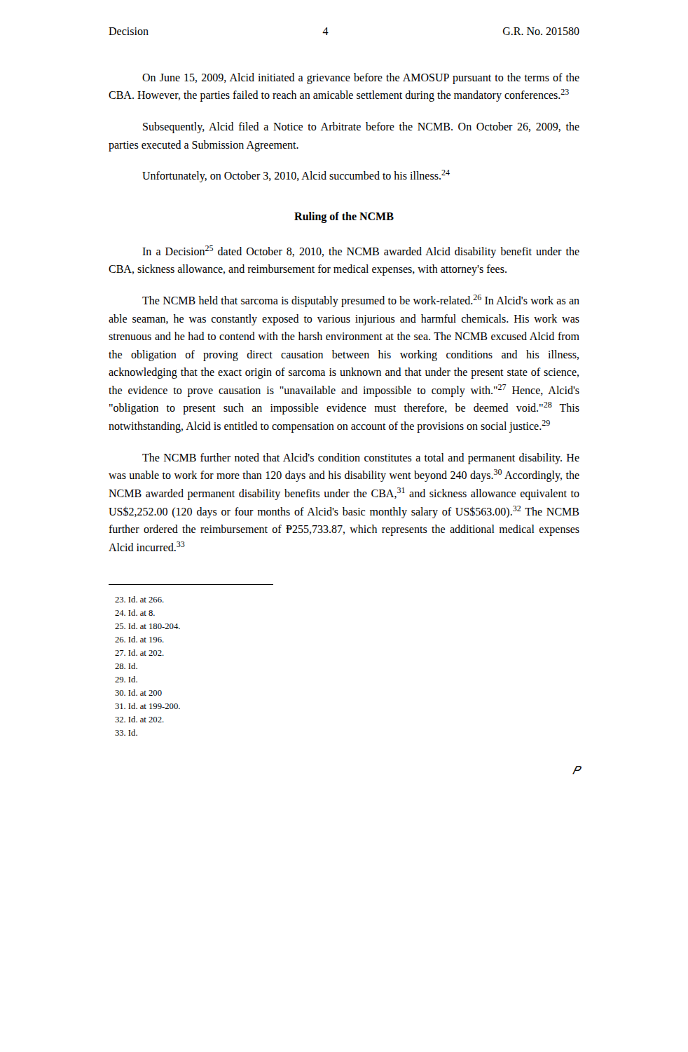Decision 4 G.R. No. 201580
On June 15, 2009, Alcid initiated a grievance before the AMOSUP pursuant to the terms of the CBA. However, the parties failed to reach an amicable settlement during the mandatory conferences.23
Subsequently, Alcid filed a Notice to Arbitrate before the NCMB. On October 26, 2009, the parties executed a Submission Agreement.
Unfortunately, on October 3, 2010, Alcid succumbed to his illness.24
Ruling of the NCMB
In a Decision25 dated October 8, 2010, the NCMB awarded Alcid disability benefit under the CBA, sickness allowance, and reimbursement for medical expenses, with attorney's fees.
The NCMB held that sarcoma is disputably presumed to be work-related.26 In Alcid's work as an able seaman, he was constantly exposed to various injurious and harmful chemicals. His work was strenuous and he had to contend with the harsh environment at the sea. The NCMB excused Alcid from the obligation of proving direct causation between his working conditions and his illness, acknowledging that the exact origin of sarcoma is unknown and that under the present state of science, the evidence to prove causation is "unavailable and impossible to comply with."27 Hence, Alcid's "obligation to present such an impossible evidence must therefore, be deemed void."28 This notwithstanding, Alcid is entitled to compensation on account of the provisions on social justice.29
The NCMB further noted that Alcid's condition constitutes a total and permanent disability. He was unable to work for more than 120 days and his disability went beyond 240 days.30 Accordingly, the NCMB awarded permanent disability benefits under the CBA,31 and sickness allowance equivalent to US$2,252.00 (120 days or four months of Alcid's basic monthly salary of US$563.00).32 The NCMB further ordered the reimbursement of ₱255,733.87, which represents the additional medical expenses Alcid incurred.33
Id. at 266.
Id. at 8.
Id. at 180-204.
Id. at 196.
Id. at 202.
Id.
Id.
Id. at 200
Id. at 199-200.
Id. at 202.
Id.
𝑃